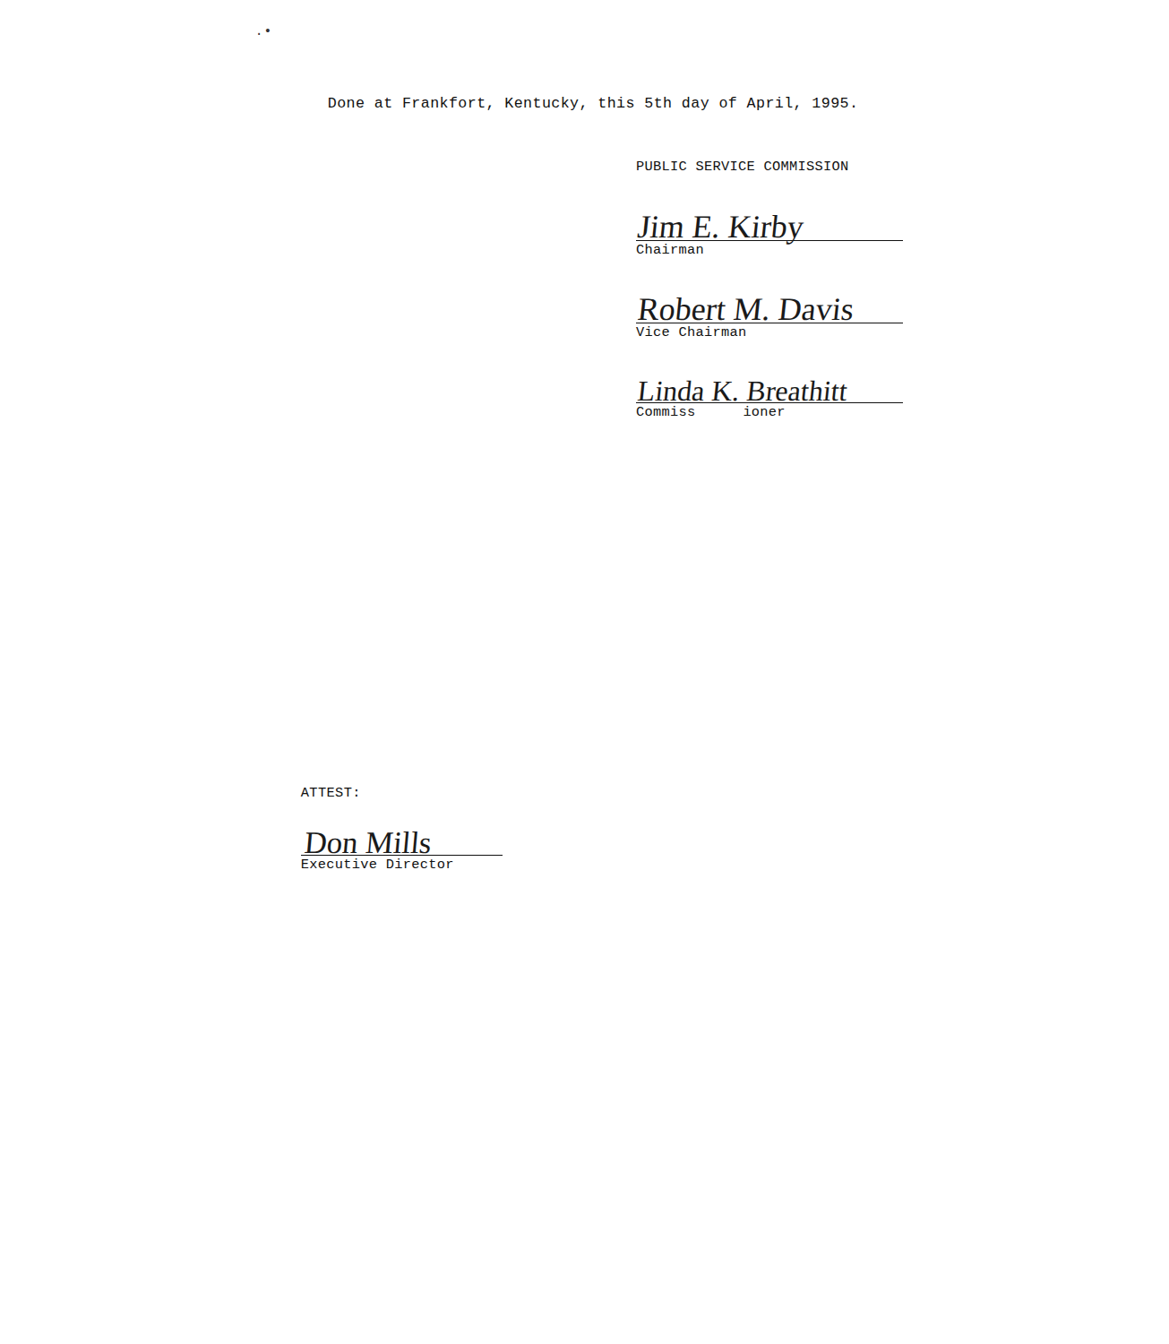.•
Done at Frankfort, Kentucky, this 5th day of April, 1995.
PUBLIC SERVICE COMMISSION
Jim E. Kirby
Chairman
Robert M. Davis
Vice Chairman
Linda K. Breathitt
Commiss ioner
ATTEST:
Don Mills
Executive Director